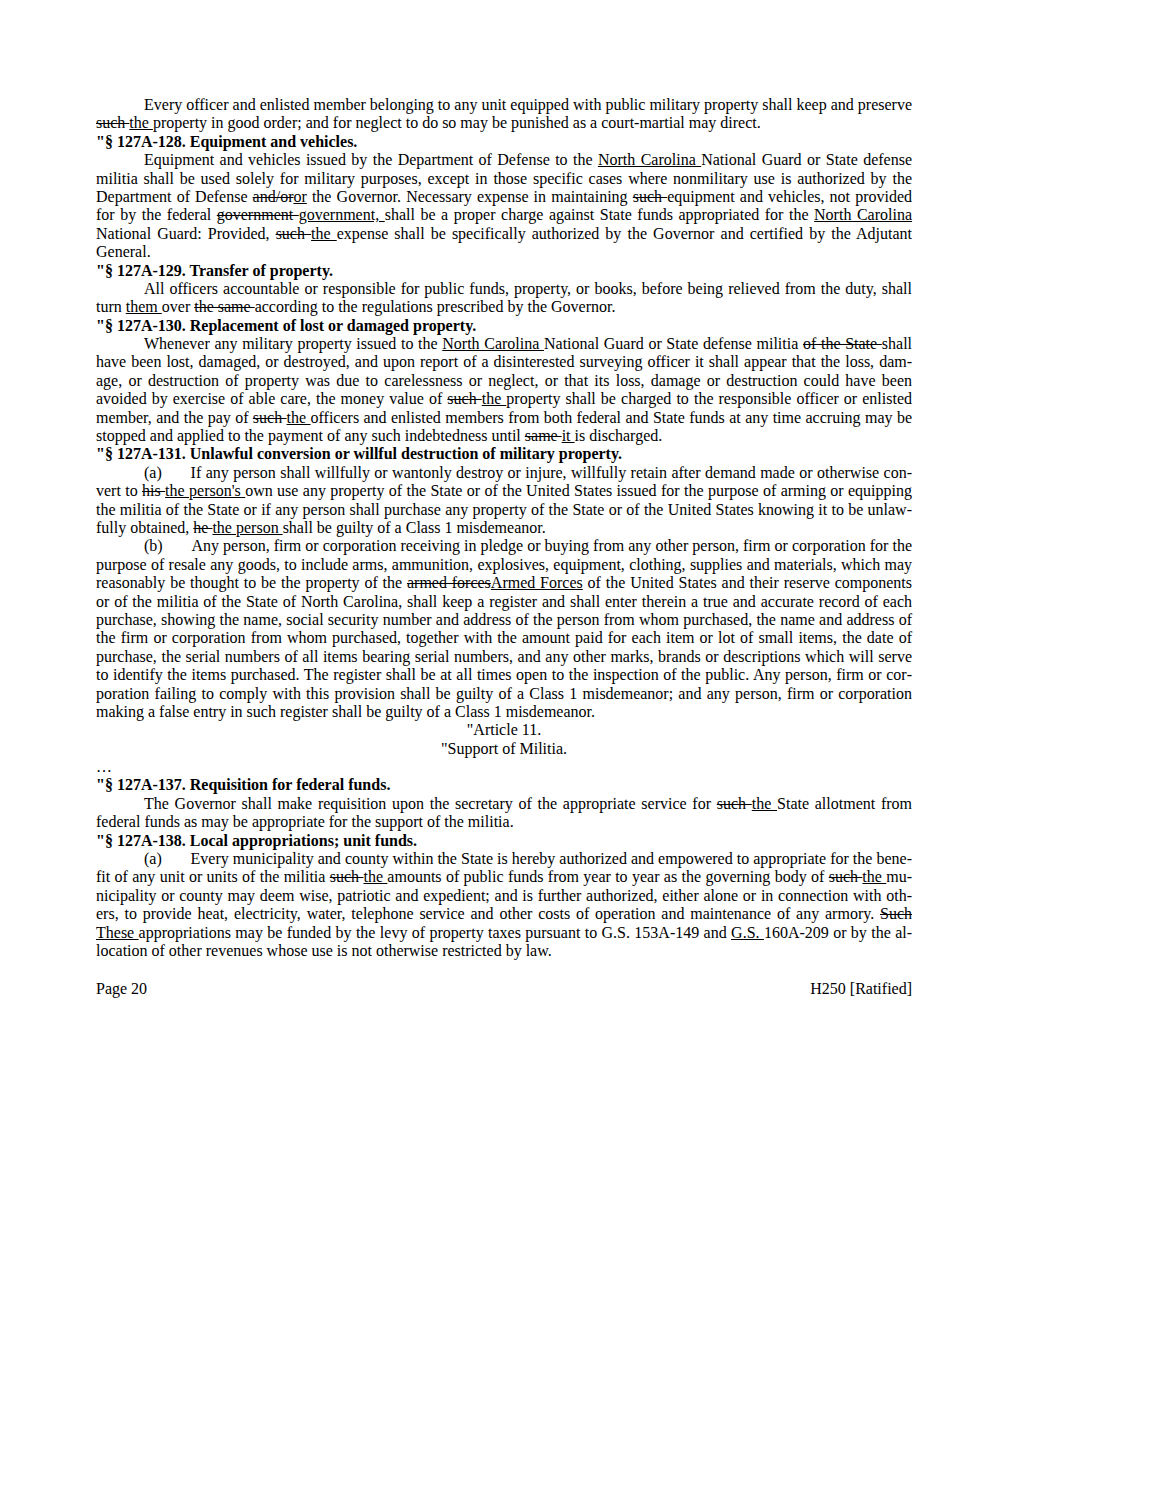Every officer and enlisted member belonging to any unit equipped with public military property shall keep and preserve such the property in good order; and for neglect to do so may be punished as a court-martial may direct.
"§ 127A-128. Equipment and vehicles.
Equipment and vehicles issued by the Department of Defense to the North Carolina National Guard or State defense militia shall be used solely for military purposes, except in those specific cases where nonmilitary use is authorized by the Department of Defense and/oror the Governor. Necessary expense in maintaining such equipment and vehicles, not provided for by the federal government government, shall be a proper charge against State funds appropriated for the North Carolina National Guard: Provided, such the expense shall be specifically authorized by the Governor and certified by the Adjutant General.
"§ 127A-129. Transfer of property.
All officers accountable or responsible for public funds, property, or books, before being relieved from the duty, shall turn them over the same according to the regulations prescribed by the Governor.
"§ 127A-130. Replacement of lost or damaged property.
Whenever any military property issued to the North Carolina National Guard or State defense militia of the State shall have been lost, damaged, or destroyed, and upon report of a disinterested surveying officer it shall appear that the loss, damage, or destruction of property was due to carelessness or neglect, or that its loss, damage or destruction could have been avoided by exercise of able care, the money value of such the property shall be charged to the responsible officer or enlisted member, and the pay of such the officers and enlisted members from both federal and State funds at any time accruing may be stopped and applied to the payment of any such indebtedness until same it is discharged.
"§ 127A-131. Unlawful conversion or willful destruction of military property.
(a) If any person shall willfully or wantonly destroy or injure, willfully retain after demand made or otherwise convert to his the person's own use any property of the State or of the United States issued for the purpose of arming or equipping the militia of the State or if any person shall purchase any property of the State or of the United States knowing it to be unlawfully obtained, he the person shall be guilty of a Class 1 misdemeanor.
(b) Any person, firm or corporation receiving in pledge or buying from any other person, firm or corporation for the purpose of resale any goods, to include arms, ammunition, explosives, equipment, clothing, supplies and materials, which may reasonably be thought to be the property of the armed forcesArmed Forces of the United States and their reserve components or of the militia of the State of North Carolina, shall keep a register and shall enter therein a true and accurate record of each purchase, showing the name, social security number and address of the person from whom purchased, the name and address of the firm or corporation from whom purchased, together with the amount paid for each item or lot of small items, the date of purchase, the serial numbers of all items bearing serial numbers, and any other marks, brands or descriptions which will serve to identify the items purchased. The register shall be at all times open to the inspection of the public. Any person, firm or corporation failing to comply with this provision shall be guilty of a Class 1 misdemeanor; and any person, firm or corporation making a false entry in such register shall be guilty of a Class 1 misdemeanor.
"Article 11.
"Support of Militia.
…
"§ 127A-137. Requisition for federal funds.
The Governor shall make requisition upon the secretary of the appropriate service for such the State allotment from federal funds as may be appropriate for the support of the militia.
"§ 127A-138. Local appropriations; unit funds.
(a) Every municipality and county within the State is hereby authorized and empowered to appropriate for the benefit of any unit or units of the militia such the amounts of public funds from year to year as the governing body of such the municipality or county may deem wise, patriotic and expedient; and is further authorized, either alone or in connection with others, to provide heat, electricity, water, telephone service and other costs of operation and maintenance of any armory. Such These appropriations may be funded by the levy of property taxes pursuant to G.S. 153A-149 and G.S. 160A-209 or by the allocation of other revenues whose use is not otherwise restricted by law.
Page 20 H250 [Ratified]